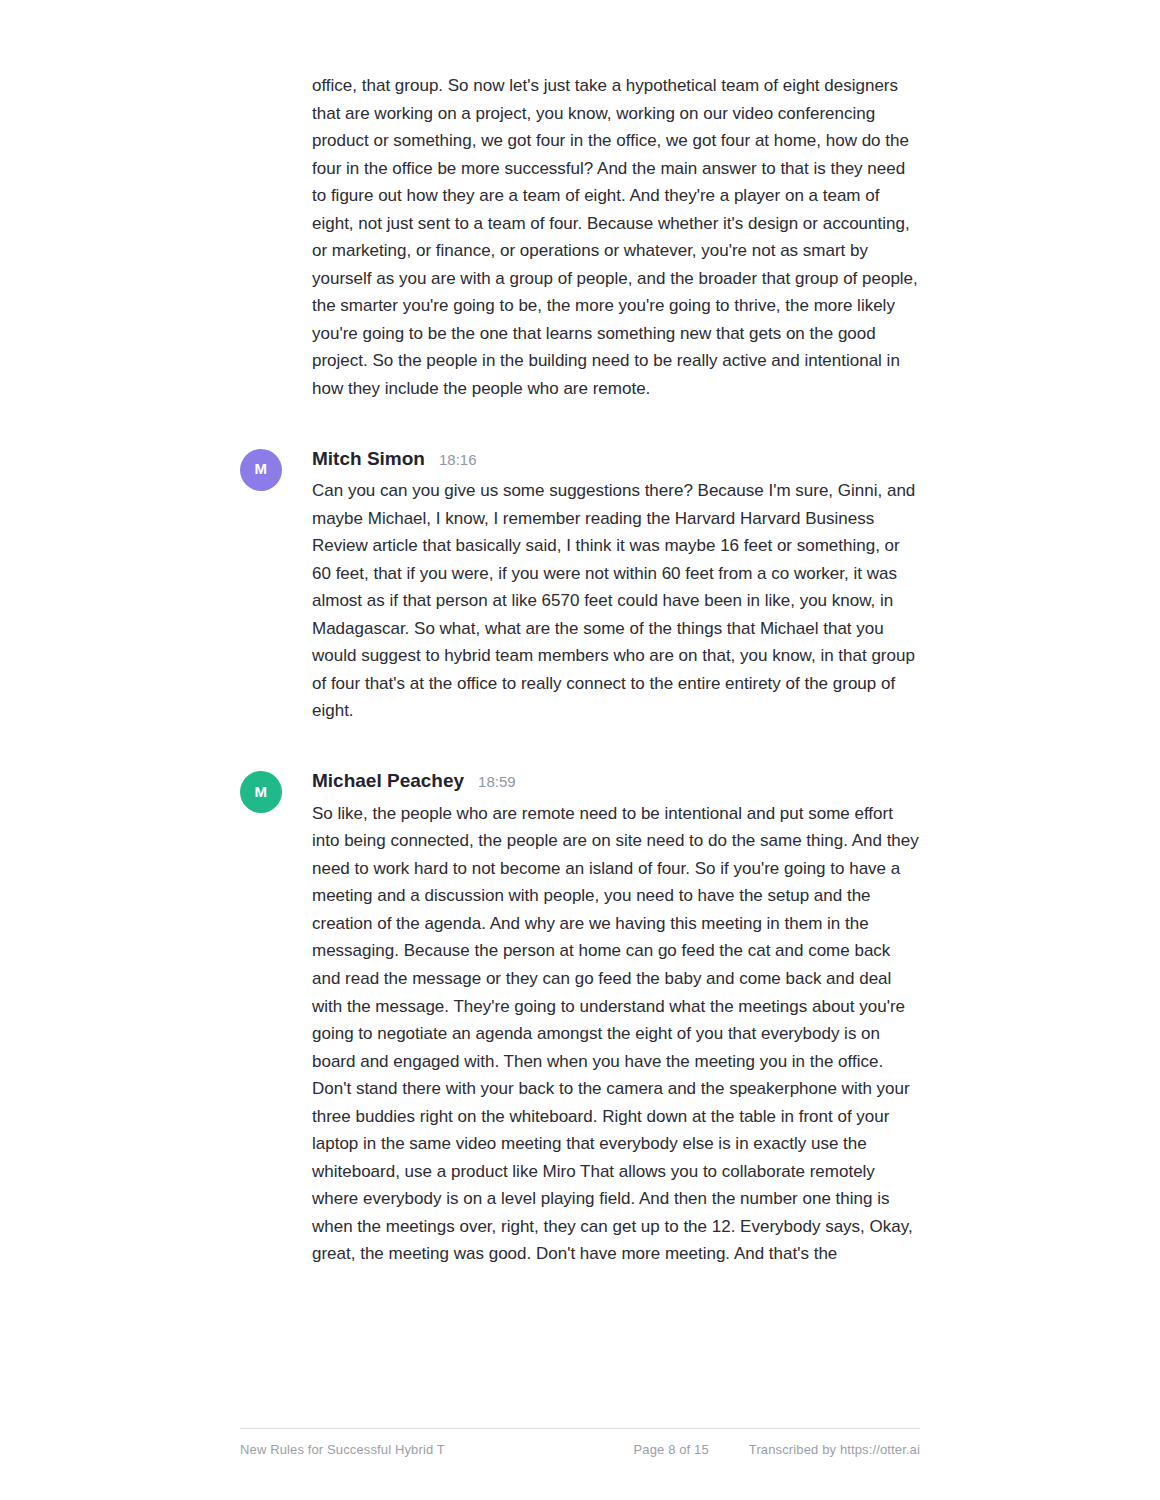office, that group. So now let's just take a hypothetical team of eight designers that are working on a project, you know, working on our video conferencing product or something, we got four in the office, we got four at home, how do the four in the office be more successful? And the main answer to that is they need to figure out how they are a team of eight. And they're a player on a team of eight, not just sent to a team of four. Because whether it's design or accounting, or marketing, or finance, or operations or whatever, you're not as smart by yourself as you are with a group of people, and the broader that group of people, the smarter you're going to be, the more you're going to thrive, the more likely you're going to be the one that learns something new that gets on the good project. So the people in the building need to be really active and intentional in how they include the people who are remote.
M
Mitch Simon 18:16
Can you can you give us some suggestions there? Because I'm sure, Ginni, and maybe Michael, I know, I remember reading the Harvard Harvard Business Review article that basically said, I think it was maybe 16 feet or something, or 60 feet, that if you were, if you were not within 60 feet from a co worker, it was almost as if that person at like 6570 feet could have been in like, you know, in Madagascar. So what, what are the some of the things that Michael that you would suggest to hybrid team members who are on that, you know, in that group of four that's at the office to really connect to the entire entirety of the group of eight.
M
Michael Peachey 18:59
So like, the people who are remote need to be intentional and put some effort into being connected, the people are on site need to do the same thing. And they need to work hard to not become an island of four. So if you're going to have a meeting and a discussion with people, you need to have the setup and the creation of the agenda. And why are we having this meeting in them in the messaging. Because the person at home can go feed the cat and come back and read the message or they can go feed the baby and come back and deal with the message. They're going to understand what the meetings about you're going to negotiate an agenda amongst the eight of you that everybody is on board and engaged with. Then when you have the meeting you in the office. Don't stand there with your back to the camera and the speakerphone with your three buddies right on the whiteboard. Right down at the table in front of your laptop in the same video meeting that everybody else is in exactly use the whiteboard, use a product like Miro That allows you to collaborate remotely where everybody is on a level playing field. And then the number one thing is when the meetings over, right, they can get up to the 12. Everybody says, Okay, great, the meeting was good. Don't have more meeting. And that's the
New Rules for Successful Hybrid T
Page 8 of 15
Transcribed by https://otter.ai